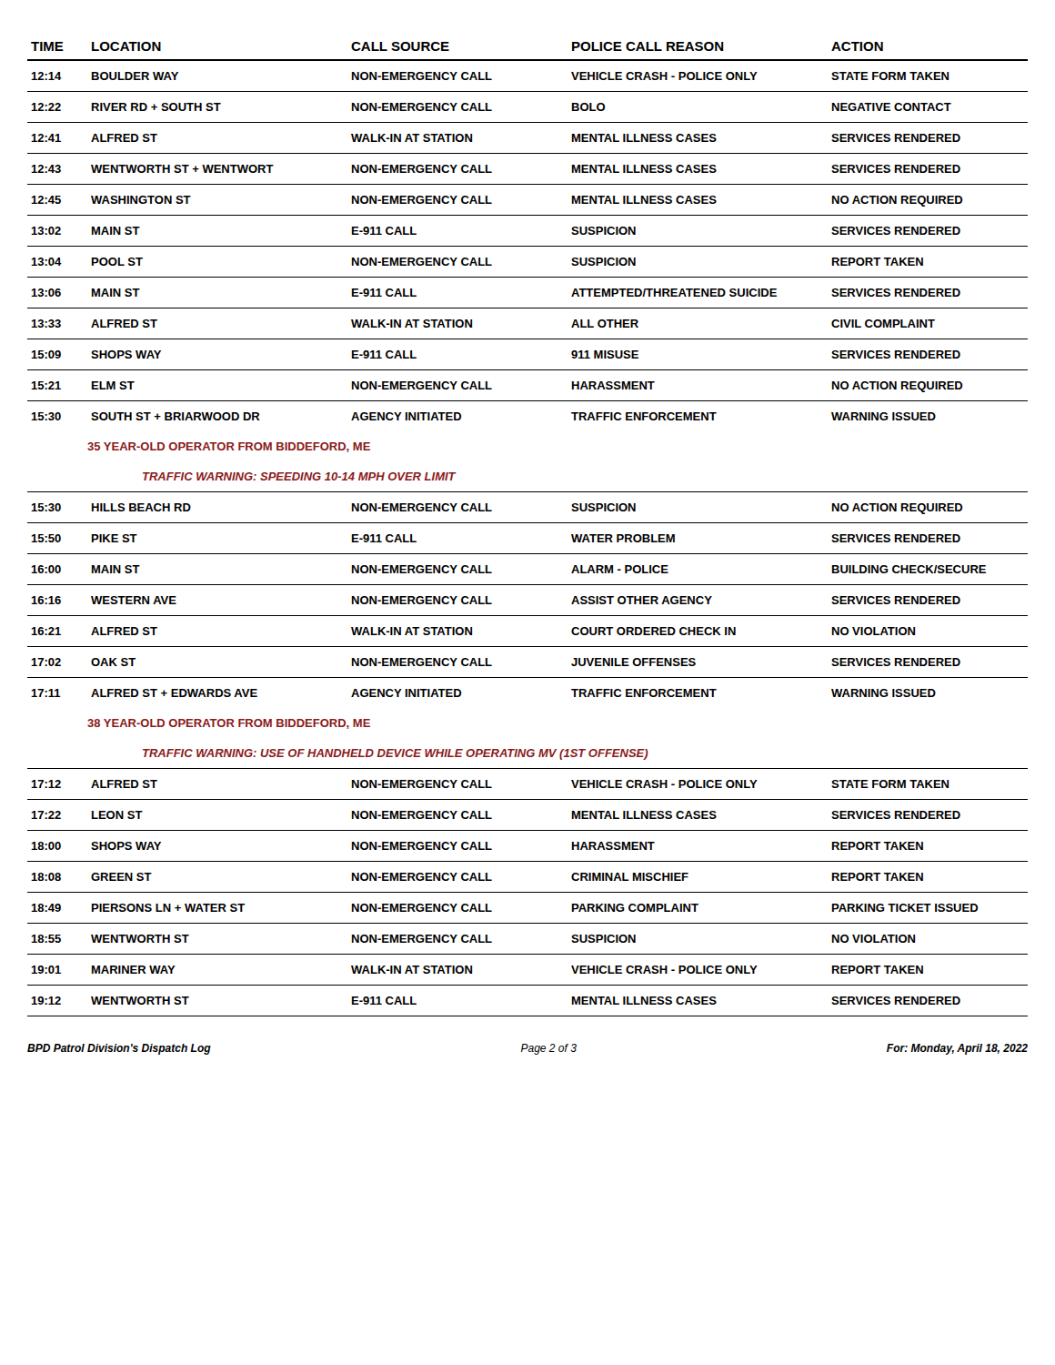| TIME | LOCATION | CALL SOURCE | POLICE CALL REASON | ACTION |
| --- | --- | --- | --- | --- |
| 12:14 | BOULDER WAY | NON-EMERGENCY CALL | VEHICLE CRASH - POLICE ONLY | STATE FORM TAKEN |
| 12:22 | RIVER RD + SOUTH ST | NON-EMERGENCY CALL | BOLO | NEGATIVE CONTACT |
| 12:41 | ALFRED ST | WALK-IN AT STATION | MENTAL ILLNESS CASES | SERVICES RENDERED |
| 12:43 | WENTWORTH ST + WENTWORT | NON-EMERGENCY CALL | MENTAL ILLNESS CASES | SERVICES RENDERED |
| 12:45 | WASHINGTON ST | NON-EMERGENCY CALL | MENTAL ILLNESS CASES | NO ACTION REQUIRED |
| 13:02 | MAIN ST | E-911 CALL | SUSPICION | SERVICES RENDERED |
| 13:04 | POOL ST | NON-EMERGENCY CALL | SUSPICION | REPORT TAKEN |
| 13:06 | MAIN ST | E-911 CALL | ATTEMPTED/THREATENED SUICIDE | SERVICES RENDERED |
| 13:33 | ALFRED ST | WALK-IN AT STATION | ALL OTHER | CIVIL COMPLAINT |
| 15:09 | SHOPS WAY | E-911 CALL | 911 MISUSE | SERVICES RENDERED |
| 15:21 | ELM ST | NON-EMERGENCY CALL | HARASSMENT | NO ACTION REQUIRED |
| 15:30 | SOUTH ST + BRIARWOOD DR | AGENCY INITIATED | TRAFFIC ENFORCEMENT | WARNING ISSUED |
| | 35 YEAR-OLD OPERATOR FROM BIDDEFORD, ME |
| | TRAFFIC WARNING: SPEEDING 10-14 MPH OVER LIMIT |
| 15:30 | HILLS BEACH RD | NON-EMERGENCY CALL | SUSPICION | NO ACTION REQUIRED |
| 15:50 | PIKE ST | E-911 CALL | WATER PROBLEM | SERVICES RENDERED |
| 16:00 | MAIN ST | NON-EMERGENCY CALL | ALARM - POLICE | BUILDING CHECK/SECURE |
| 16:16 | WESTERN AVE | NON-EMERGENCY CALL | ASSIST OTHER AGENCY | SERVICES RENDERED |
| 16:21 | ALFRED ST | WALK-IN AT STATION | COURT ORDERED CHECK IN | NO VIOLATION |
| 17:02 | OAK ST | NON-EMERGENCY CALL | JUVENILE OFFENSES | SERVICES RENDERED |
| 17:11 | ALFRED ST + EDWARDS AVE | AGENCY INITIATED | TRAFFIC ENFORCEMENT | WARNING ISSUED |
| | 38 YEAR-OLD OPERATOR FROM BIDDEFORD, ME |
| | TRAFFIC WARNING: USE OF HANDHELD DEVICE WHILE OPERATING MV (1ST OFFENSE) |
| 17:12 | ALFRED ST | NON-EMERGENCY CALL | VEHICLE CRASH - POLICE ONLY | STATE FORM TAKEN |
| 17:22 | LEON ST | NON-EMERGENCY CALL | MENTAL ILLNESS CASES | SERVICES RENDERED |
| 18:00 | SHOPS WAY | NON-EMERGENCY CALL | HARASSMENT | REPORT TAKEN |
| 18:08 | GREEN ST | NON-EMERGENCY CALL | CRIMINAL MISCHIEF | REPORT TAKEN |
| 18:49 | PIERSONS LN + WATER ST | NON-EMERGENCY CALL | PARKING COMPLAINT | PARKING TICKET ISSUED |
| 18:55 | WENTWORTH ST | NON-EMERGENCY CALL | SUSPICION | NO VIOLATION |
| 19:01 | MARINER WAY | WALK-IN AT STATION | VEHICLE CRASH - POLICE ONLY | REPORT TAKEN |
| 19:12 | WENTWORTH ST | E-911 CALL | MENTAL ILLNESS CASES | SERVICES RENDERED |
BPD Patrol Division's Dispatch Log Page 2 of 3 For: Monday, April 18, 2022